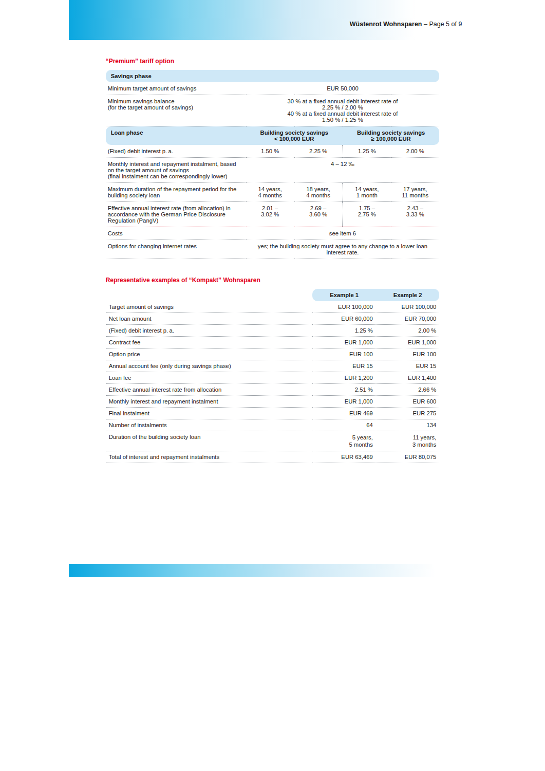Wüstenrot Wohnsparen – Page 5 of 9
“Premium” tariff option
| Savings phase |
| Minimum target amount of savings | EUR 50,000 |
| Minimum savings balance (for the target amount of savings) | 30 % at a fixed annual debit interest rate of 2.25 % / 2.00 % 40 % at a fixed annual debit interest rate of 1.50 % / 1.25 % |
| Loan phase | Building society savings < 100,000 EUR | Building society savings ≥ 100,000 EUR |
| (Fixed) debit interest p. a. | 1.50 % | 2.25 % | 1.25 % | 2.00 % |
| Monthly interest and repayment instalment, based on the target amount of savings (final instalment can be correspondingly lower) | 4 – 12 ‰ |
| Maximum duration of the repayment period for the building society loan | 14 years, 4 months | 18 years, 4 months | 14 years, 1 month | 17 years, 11 months |
| Effective annual interest rate (from allocation) in accordance with the German Price Disclosure Regulation (PangV) | 2.01 – 3.02 % | 2.69 – 3.60 % | 1.75 – 2.75 % | 2.43 – 3.33 % |
| Costs | see item 6 |
| Options for changing internet rates | yes; the building society must agree to any change to a lower loan interest rate. |
Representative examples of “Kompakt” Wohnsparen
| | Example 1 | Example 2 |
| Target amount of savings | EUR 100,000 | EUR 100,000 |
| Net loan amount | EUR 60,000 | EUR 70,000 |
| (Fixed) debit interest p. a. | 1.25 % | 2.00 % |
| Contract fee | EUR 1,000 | EUR 1,000 |
| Option price | EUR 100 | EUR 100 |
| Annual account fee (only during savings phase) | EUR 15 | EUR 15 |
| Loan fee | EUR 1,200 | EUR 1,400 |
| Effective annual interest rate from allocation | 2.51 % | 2.66 % |
| Monthly interest and repayment instalment | EUR 1,000 | EUR 600 |
| Final instalment | EUR 469 | EUR 275 |
| Number of instalments | 64 | 134 |
| Duration of the building society loan | 5 years, 5 months | 11 years, 3 months |
| Total of interest and repayment instalments | EUR 63,469 | EUR 80,075 |